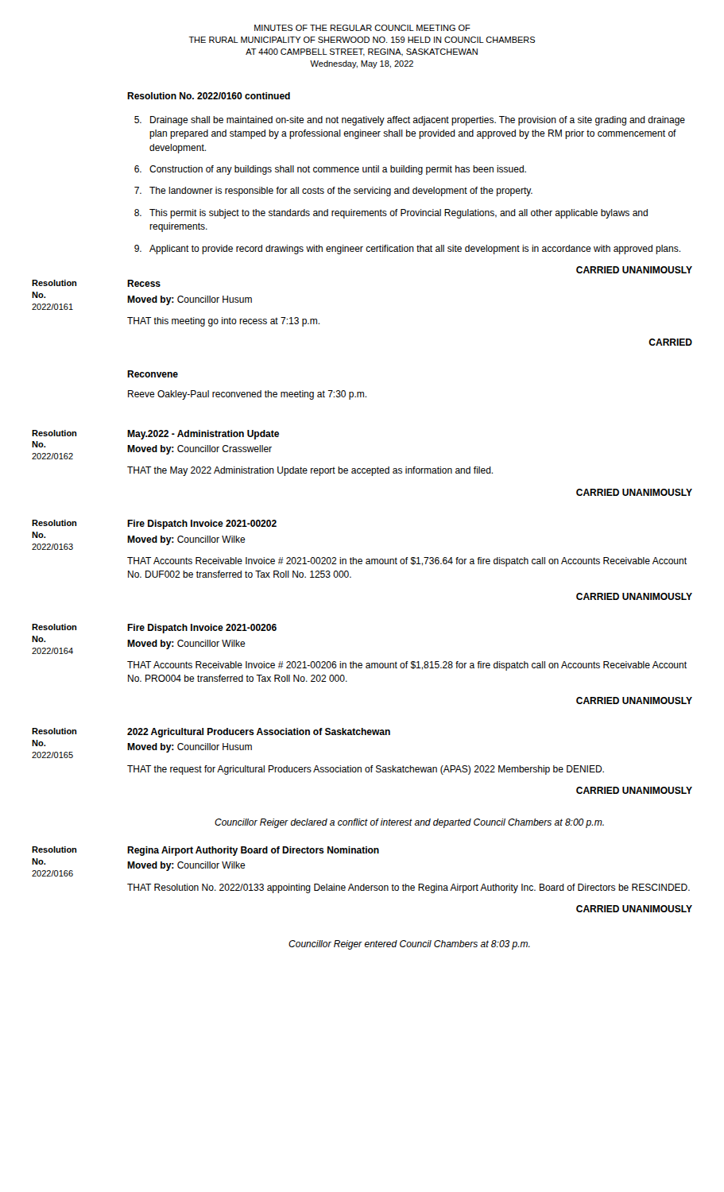MINUTES OF THE REGULAR COUNCIL MEETING OF
THE RURAL MUNICIPALITY OF SHERWOOD NO. 159 HELD IN COUNCIL CHAMBERS
AT 4400 CAMPBELL STREET, REGINA, SASKATCHEWAN
Wednesday, May 18, 2022
Resolution No. 2022/0160 continued
Drainage shall be maintained on-site and not negatively affect adjacent properties. The provision of a site grading and drainage plan prepared and stamped by a professional engineer shall be provided and approved by the RM prior to commencement of development.
Construction of any buildings shall not commence until a building permit has been issued.
The landowner is responsible for all costs of the servicing and development of the property.
This permit is subject to the standards and requirements of Provincial Regulations, and all other applicable bylaws and requirements.
Applicant to provide record drawings with engineer certification that all site development is in accordance with approved plans.
CARRIED UNANIMOUSLY
Resolution
No.
2022/0161
Recess
Moved by: Councillor Husum
THAT this meeting go into recess at 7:13 p.m.
CARRIED
Reconvene
Reeve Oakley-Paul reconvened the meeting at 7:30 p.m.
Resolution
No.
2022/0162
May.2022 - Administration Update
Moved by: Councillor Crassweller
THAT the May 2022 Administration Update report be accepted as information and filed.
CARRIED UNANIMOUSLY
Resolution
No.
2022/0163
Fire Dispatch Invoice 2021-00202
Moved by: Councillor Wilke
THAT Accounts Receivable Invoice # 2021-00202 in the amount of $1,736.64 for a fire dispatch call on Accounts Receivable Account No. DUF002 be transferred to Tax Roll No. 1253 000.
CARRIED UNANIMOUSLY
Resolution
No.
2022/0164
Fire Dispatch Invoice 2021-00206
Moved by: Councillor Wilke
THAT Accounts Receivable Invoice # 2021-00206 in the amount of $1,815.28 for a fire dispatch call on Accounts Receivable Account No. PRO004 be transferred to Tax Roll No. 202 000.
CARRIED UNANIMOUSLY
Resolution
No.
2022/0165
2022 Agricultural Producers Association of Saskatchewan
Moved by: Councillor Husum
THAT the request for Agricultural Producers Association of Saskatchewan (APAS) 2022 Membership be DENIED.
CARRIED UNANIMOUSLY
Councillor Reiger declared a conflict of interest and departed Council Chambers at 8:00 p.m.
Resolution
No.
2022/0166
Regina Airport Authority Board of Directors Nomination
Moved by: Councillor Wilke
THAT Resolution No. 2022/0133 appointing Delaine Anderson to the Regina Airport Authority Inc. Board of Directors be RESCINDED.
CARRIED UNANIMOUSLY
Councillor Reiger entered Council Chambers at 8:03 p.m.